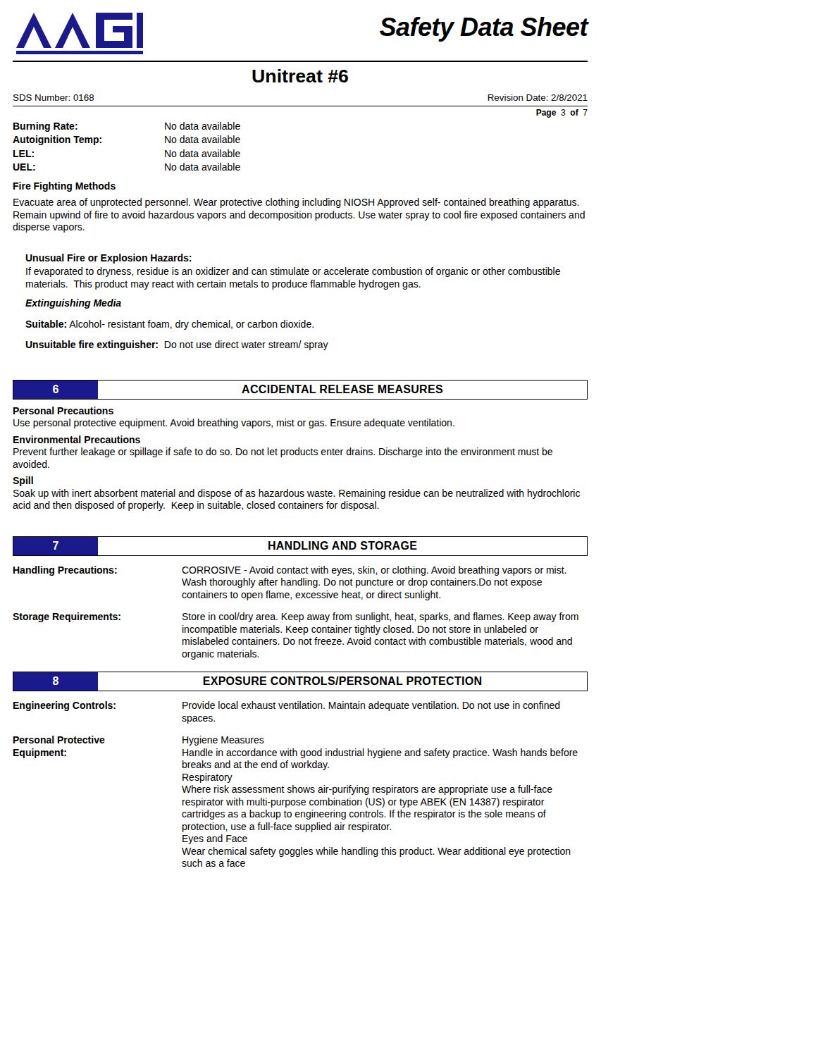Safety Data Sheet
Unitreat #6
SDS Number: 0168
Revision Date: 2/8/2021
Page 3 of 7
| Burning Rate: | No data available |
| Autoignition Temp: | No data available |
| LEL: | No data available |
| UEL: | No data available |
Fire Fighting Methods
Evacuate area of unprotected personnel. Wear protective clothing including NIOSH Approved self- contained breathing apparatus. Remain upwind of fire to avoid hazardous vapors and decomposition products. Use water spray to cool fire exposed containers and disperse vapors.
Unusual Fire or Explosion Hazards:
If evaporated to dryness, residue is an oxidizer and can stimulate or accelerate combustion of organic or other combustible materials. This product may react with certain metals to produce flammable hydrogen gas.
Extinguishing Media
Suitable: Alcohol- resistant foam, dry chemical, or carbon dioxide.
Unsuitable fire extinguisher: Do not use direct water stream/ spray
6
ACCIDENTAL RELEASE MEASURES
Personal Precautions
Use personal protective equipment. Avoid breathing vapors, mist or gas. Ensure adequate ventilation.
Environmental Precautions
Prevent further leakage or spillage if safe to do so. Do not let products enter drains. Discharge into the environment must be avoided.
Spill
Soak up with inert absorbent material and dispose of as hazardous waste. Remaining residue can be neutralized with hydrochloric acid and then disposed of properly. Keep in suitable, closed containers for disposal.
7
HANDLING AND STORAGE
| Handling Precautions: | CORROSIVE - Avoid contact with eyes, skin, or clothing. Avoid breathing vapors or mist. Wash thoroughly after handling. Do not puncture or drop containers.Do not expose containers to open flame, excessive heat, or direct sunlight. |
| Storage Requirements: | Store in cool/dry area. Keep away from sunlight, heat, sparks, and flames. Keep away from incompatible materials. Keep container tightly closed. Do not store in unlabeled or mislabeled containers. Do not freeze. Avoid contact with combustible materials, wood and organic materials. |
8
EXPOSURE CONTROLS/PERSONAL PROTECTION
| Engineering Controls: | Provide local exhaust ventilation. Maintain adequate ventilation. Do not use in confined spaces. |
| Personal Protective Equipment: | Hygiene Measures Handle in accordance with good industrial hygiene and safety practice. Wash hands before breaks and at the end of workday. Respiratory Where risk assessment shows air-purifying respirators are appropriate use a full-face respirator with multi-purpose combination (US) or type ABEK (EN 14387) respirator cartridges as a backup to engineering controls. If the respirator is the sole means of protection, use a full-face supplied air respirator. Eyes and Face Wear chemical safety goggles while handling this product. Wear additional eye protection such as a face |